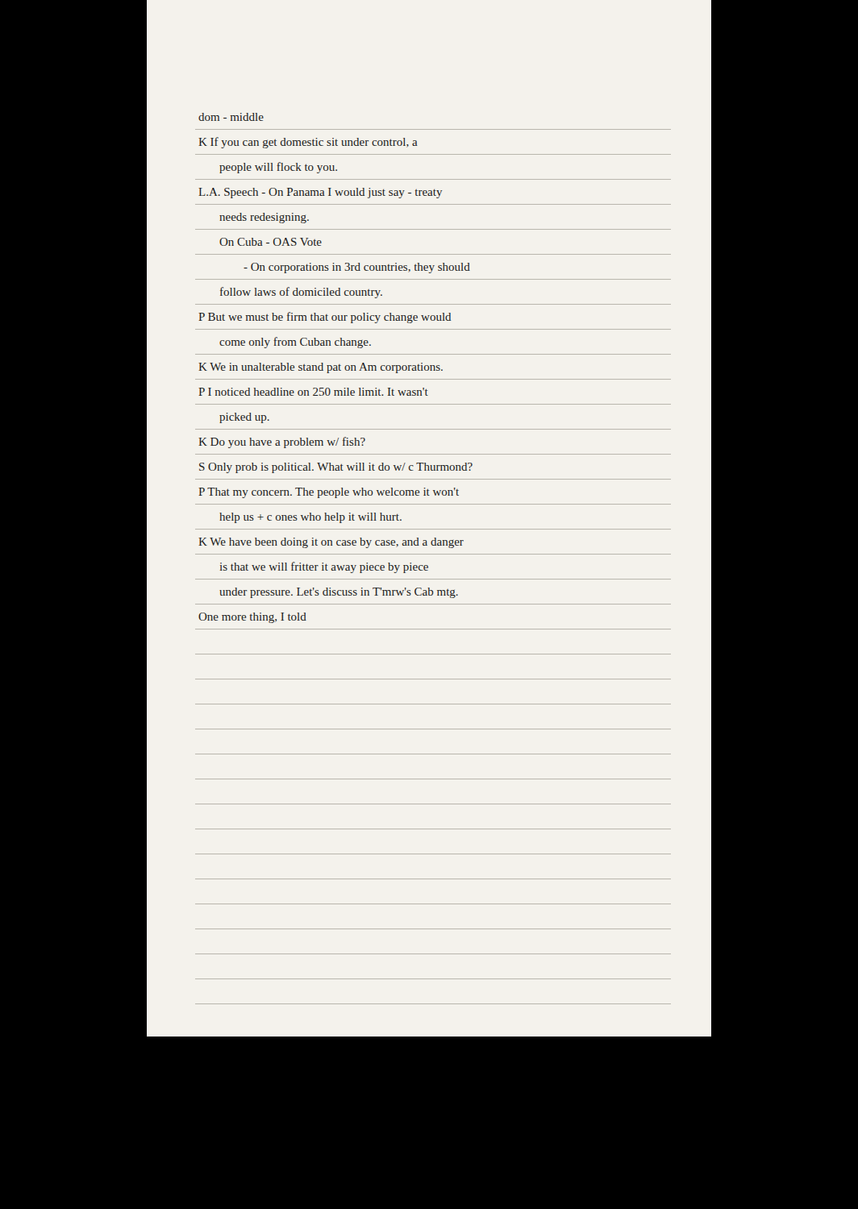dom - middle
K If you can get domestic sit under control, a
people will flock to you.
L.A. Speech - On Panama I would just say - treaty
needs redesigning.
On Cuba - OAS Vote
- On corporations in 3rd countries, they should
follow laws of domiciled country.
P But we must be firm that our policy change would
come only from Cuban change.
K We in unalterable stand pat on Am corporations.
P I noticed headline on 250 mile limit. It wasn't
picked up.
K Do you have a problem w/ fish?
S Only prob is political. What will it do w/ c Thurmond?
P That my concern. The people who welcome it won't
help us + c ones who help it will hurt.
K We have been doing it on case by case, and a danger
is that we will fritter it away piece by piece
under pressure. Let's discuss in T'mrw's Cab mtg.
One more thing, I told
.
.
.
.
.
.
.
.
.
.
.
.
.
.
.